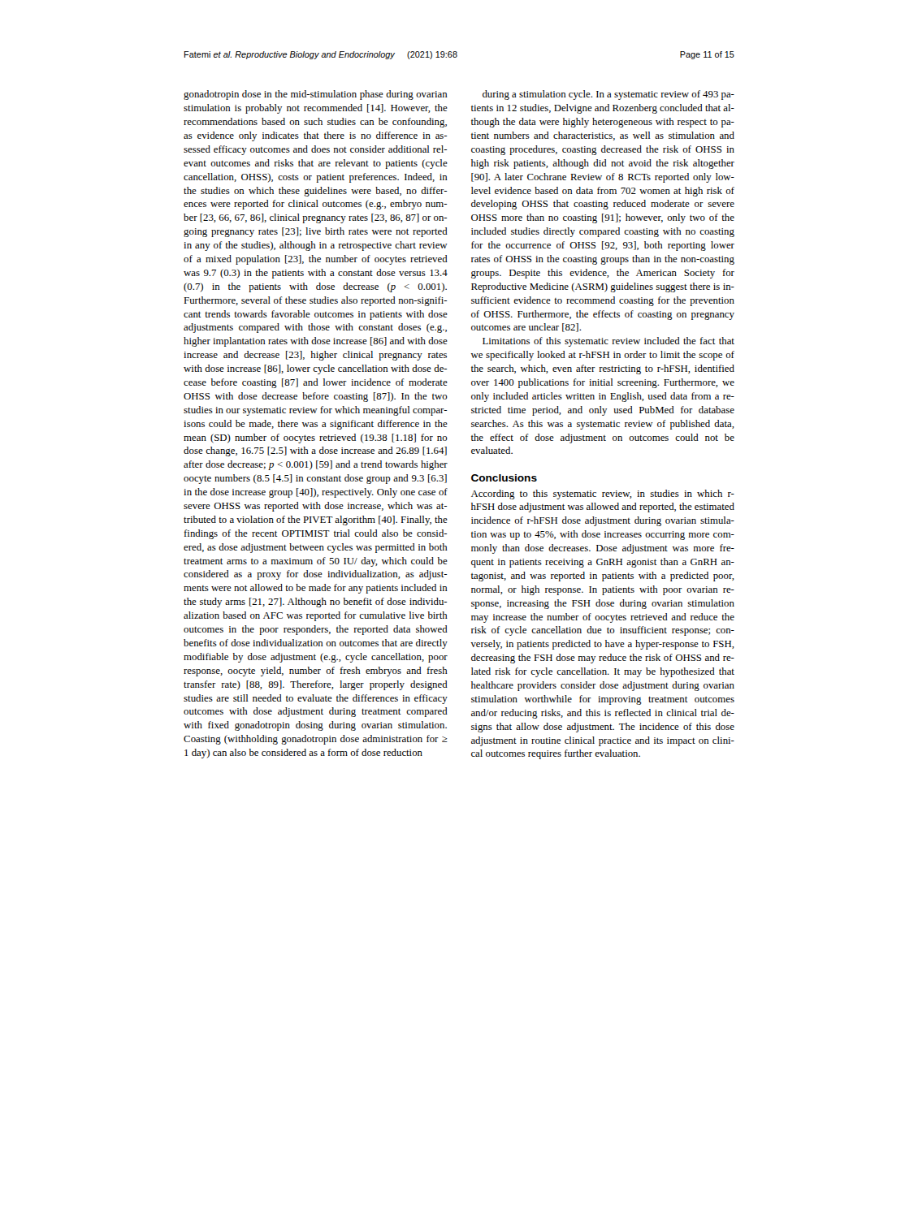Fatemi et al. Reproductive Biology and Endocrinology (2021) 19:68
Page 11 of 15
gonadotropin dose in the mid-stimulation phase during ovarian stimulation is probably not recommended [14]. However, the recommendations based on such studies can be confounding, as evidence only indicates that there is no difference in assessed efficacy outcomes and does not consider additional relevant outcomes and risks that are relevant to patients (cycle cancellation, OHSS), costs or patient preferences. Indeed, in the studies on which these guidelines were based, no differences were reported for clinical outcomes (e.g., embryo number [23, 66, 67, 86], clinical pregnancy rates [23, 86, 87] or ongoing pregnancy rates [23]; live birth rates were not reported in any of the studies), although in a retrospective chart review of a mixed population [23], the number of oocytes retrieved was 9.7 (0.3) in the patients with a constant dose versus 13.4 (0.7) in the patients with dose decrease (p < 0.001). Furthermore, several of these studies also reported non-significant trends towards favorable outcomes in patients with dose adjustments compared with those with constant doses (e.g., higher implantation rates with dose increase [86] and with dose increase and decrease [23], higher clinical pregnancy rates with dose increase [86], lower cycle cancellation with dose decease before coasting [87] and lower incidence of moderate OHSS with dose decrease before coasting [87]). In the two studies in our systematic review for which meaningful comparisons could be made, there was a significant difference in the mean (SD) number of oocytes retrieved (19.38 [1.18] for no dose change, 16.75 [2.5] with a dose increase and 26.89 [1.64] after dose decrease; p < 0.001) [59] and a trend towards higher oocyte numbers (8.5 [4.5] in constant dose group and 9.3 [6.3] in the dose increase group [40]), respectively. Only one case of severe OHSS was reported with dose increase, which was attributed to a violation of the PIVET algorithm [40]. Finally, the findings of the recent OPTIMIST trial could also be considered, as dose adjustment between cycles was permitted in both treatment arms to a maximum of 50 IU/ day, which could be considered as a proxy for dose individualization, as adjustments were not allowed to be made for any patients included in the study arms [21, 27]. Although no benefit of dose individualization based on AFC was reported for cumulative live birth outcomes in the poor responders, the reported data showed benefits of dose individualization on outcomes that are directly modifiable by dose adjustment (e.g., cycle cancellation, poor response, oocyte yield, number of fresh embryos and fresh transfer rate) [88, 89]. Therefore, larger properly designed studies are still needed to evaluate the differences in efficacy outcomes with dose adjustment during treatment compared with fixed gonadotropin dosing during ovarian stimulation. Coasting (withholding gonadotropin dose administration for ≥ 1 day) can also be considered as a form of dose reduction
during a stimulation cycle. In a systematic review of 493 patients in 12 studies, Delvigne and Rozenberg concluded that although the data were highly heterogeneous with respect to patient numbers and characteristics, as well as stimulation and coasting procedures, coasting decreased the risk of OHSS in high risk patients, although did not avoid the risk altogether [90]. A later Cochrane Review of 8 RCTs reported only low-level evidence based on data from 702 women at high risk of developing OHSS that coasting reduced moderate or severe OHSS more than no coasting [91]; however, only two of the included studies directly compared coasting with no coasting for the occurrence of OHSS [92, 93], both reporting lower rates of OHSS in the coasting groups than in the non-coasting groups. Despite this evidence, the American Society for Reproductive Medicine (ASRM) guidelines suggest there is insufficient evidence to recommend coasting for the prevention of OHSS. Furthermore, the effects of coasting on pregnancy outcomes are unclear [82].
Limitations of this systematic review included the fact that we specifically looked at r-hFSH in order to limit the scope of the search, which, even after restricting to r-hFSH, identified over 1400 publications for initial screening. Furthermore, we only included articles written in English, used data from a restricted time period, and only used PubMed for database searches. As this was a systematic review of published data, the effect of dose adjustment on outcomes could not be evaluated.
Conclusions
According to this systematic review, in studies in which r-hFSH dose adjustment was allowed and reported, the estimated incidence of r-hFSH dose adjustment during ovarian stimulation was up to 45%, with dose increases occurring more commonly than dose decreases. Dose adjustment was more frequent in patients receiving a GnRH agonist than a GnRH antagonist, and was reported in patients with a predicted poor, normal, or high response. In patients with poor ovarian response, increasing the FSH dose during ovarian stimulation may increase the number of oocytes retrieved and reduce the risk of cycle cancellation due to insufficient response; conversely, in patients predicted to have a hyper-response to FSH, decreasing the FSH dose may reduce the risk of OHSS and related risk for cycle cancellation. It may be hypothesized that healthcare providers consider dose adjustment during ovarian stimulation worthwhile for improving treatment outcomes and/or reducing risks, and this is reflected in clinical trial designs that allow dose adjustment. The incidence of this dose adjustment in routine clinical practice and its impact on clinical outcomes requires further evaluation.